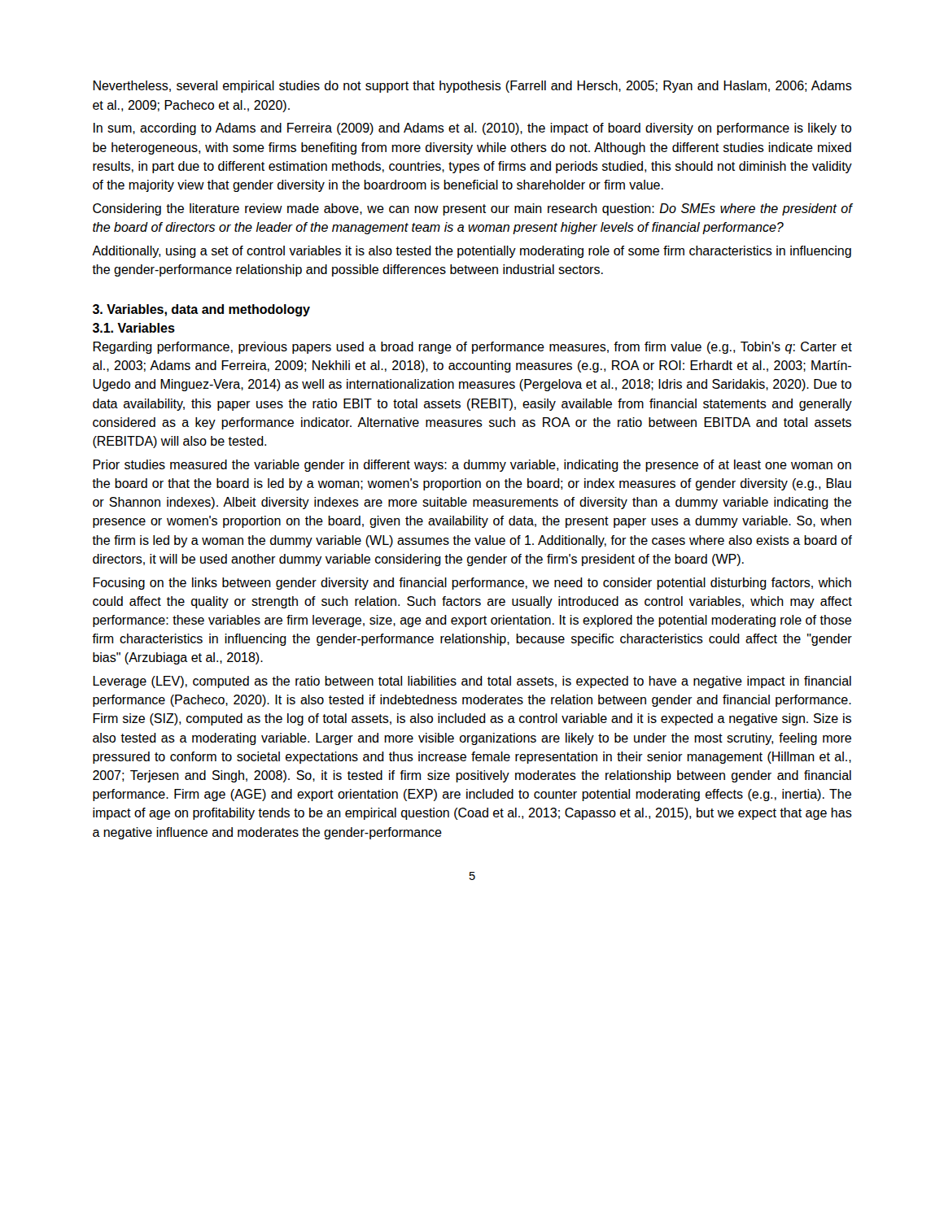Nevertheless, several empirical studies do not support that hypothesis (Farrell and Hersch, 2005; Ryan and Haslam, 2006; Adams et al., 2009; Pacheco et al., 2020).
In sum, according to Adams and Ferreira (2009) and Adams et al. (2010), the impact of board diversity on performance is likely to be heterogeneous, with some firms benefiting from more diversity while others do not. Although the different studies indicate mixed results, in part due to different estimation methods, countries, types of firms and periods studied, this should not diminish the validity of the majority view that gender diversity in the boardroom is beneficial to shareholder or firm value.
Considering the literature review made above, we can now present our main research question: Do SMEs where the president of the board of directors or the leader of the management team is a woman present higher levels of financial performance?
Additionally, using a set of control variables it is also tested the potentially moderating role of some firm characteristics in influencing the gender-performance relationship and possible differences between industrial sectors.
3. Variables, data and methodology
3.1. Variables
Regarding performance, previous papers used a broad range of performance measures, from firm value (e.g., Tobin's q: Carter et al., 2003; Adams and Ferreira, 2009; Nekhili et al., 2018), to accounting measures (e.g., ROA or ROI: Erhardt et al., 2003; Martín-Ugedo and Minguez-Vera, 2014) as well as internationalization measures (Pergelova et al., 2018; Idris and Saridakis, 2020). Due to data availability, this paper uses the ratio EBIT to total assets (REBIT), easily available from financial statements and generally considered as a key performance indicator. Alternative measures such as ROA or the ratio between EBITDA and total assets (REBITDA) will also be tested.
Prior studies measured the variable gender in different ways: a dummy variable, indicating the presence of at least one woman on the board or that the board is led by a woman; women's proportion on the board; or index measures of gender diversity (e.g., Blau or Shannon indexes). Albeit diversity indexes are more suitable measurements of diversity than a dummy variable indicating the presence or women's proportion on the board, given the availability of data, the present paper uses a dummy variable. So, when the firm is led by a woman the dummy variable (WL) assumes the value of 1. Additionally, for the cases where also exists a board of directors, it will be used another dummy variable considering the gender of the firm's president of the board (WP).
Focusing on the links between gender diversity and financial performance, we need to consider potential disturbing factors, which could affect the quality or strength of such relation. Such factors are usually introduced as control variables, which may affect performance: these variables are firm leverage, size, age and export orientation. It is explored the potential moderating role of those firm characteristics in influencing the gender-performance relationship, because specific characteristics could affect the "gender bias" (Arzubiaga et al., 2018).
Leverage (LEV), computed as the ratio between total liabilities and total assets, is expected to have a negative impact in financial performance (Pacheco, 2020). It is also tested if indebtedness moderates the relation between gender and financial performance. Firm size (SIZ), computed as the log of total assets, is also included as a control variable and it is expected a negative sign. Size is also tested as a moderating variable. Larger and more visible organizations are likely to be under the most scrutiny, feeling more pressured to conform to societal expectations and thus increase female representation in their senior management (Hillman et al., 2007; Terjesen and Singh, 2008). So, it is tested if firm size positively moderates the relationship between gender and financial performance. Firm age (AGE) and export orientation (EXP) are included to counter potential moderating effects (e.g., inertia). The impact of age on profitability tends to be an empirical question (Coad et al., 2013; Capasso et al., 2015), but we expect that age has a negative influence and moderates the gender-performance
5